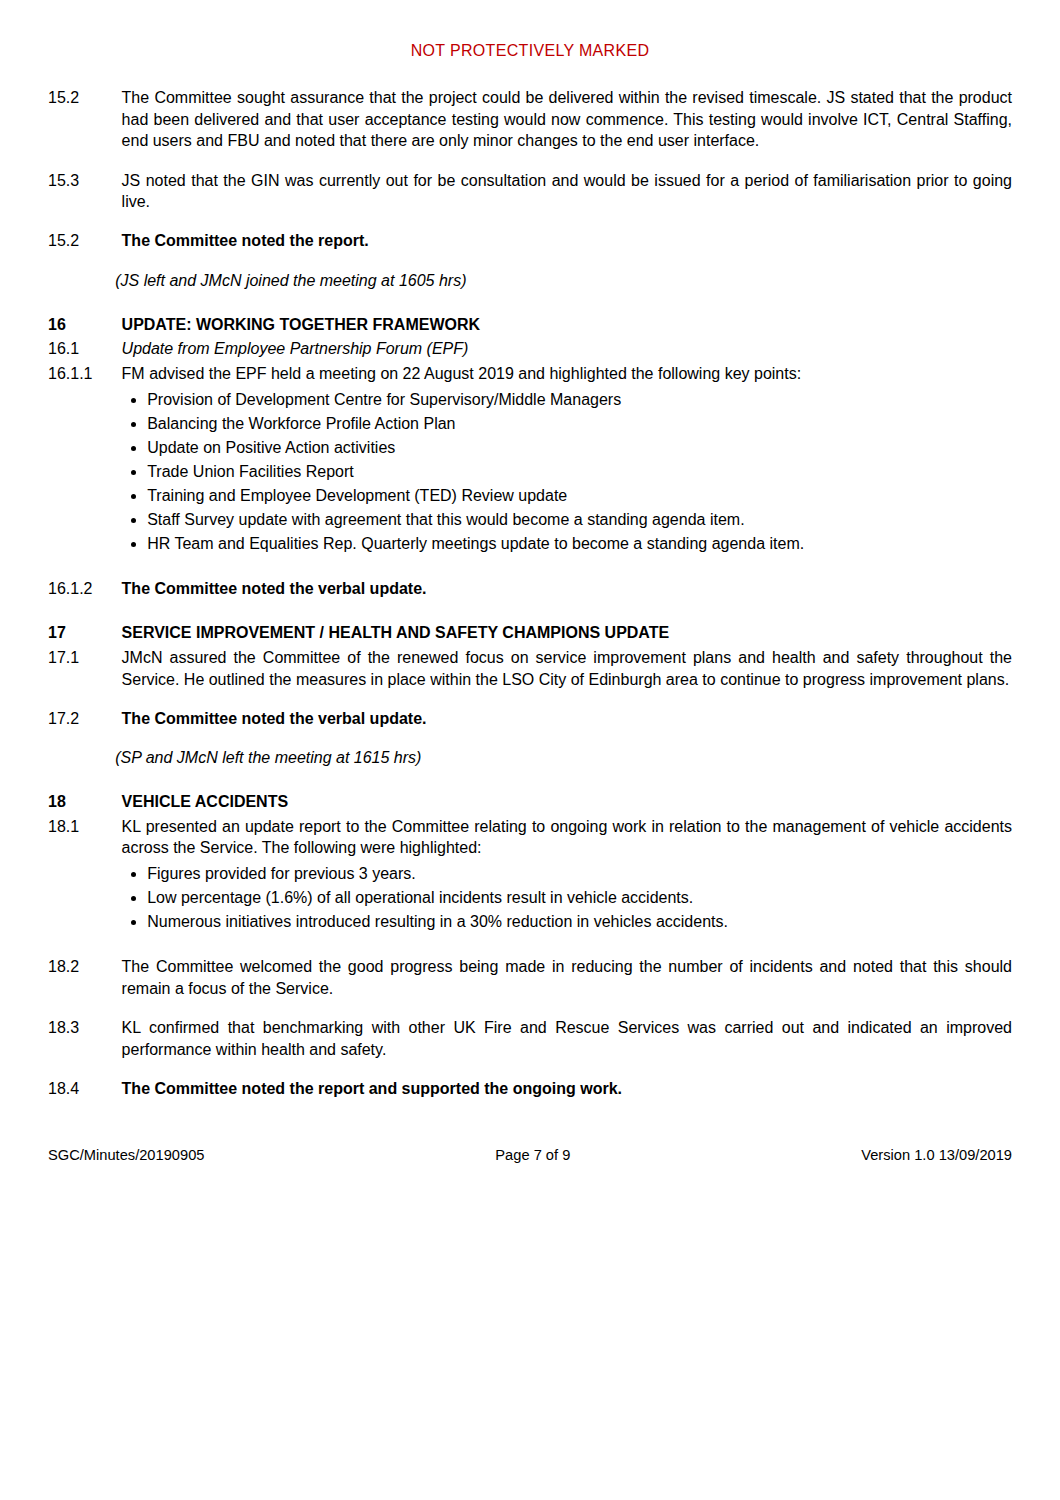NOT PROTECTIVELY MARKED
15.2
The Committee sought assurance that the project could be delivered within the revised timescale. JS stated that the product had been delivered and that user acceptance testing would now commence. This testing would involve ICT, Central Staffing, end users and FBU and noted that there are only minor changes to the end user interface.
15.3
JS noted that the GIN was currently out for be consultation and would be issued for a period of familiarisation prior to going live.
15.2
The Committee noted the report.
(JS left and JMcN joined the meeting at 1605 hrs)
16
UPDATE: WORKING TOGETHER FRAMEWORK
16.1
Update from Employee Partnership Forum (EPF)
16.1.1
FM advised the EPF held a meeting on 22 August 2019 and highlighted the following key points:
Provision of Development Centre for Supervisory/Middle Managers
Balancing the Workforce Profile Action Plan
Update on Positive Action activities
Trade Union Facilities Report
Training and Employee Development (TED) Review update
Staff Survey update with agreement that this would become a standing agenda item.
HR Team and Equalities Rep. Quarterly meetings update to become a standing agenda item.
16.1.2
The Committee noted the verbal update.
17
SERVICE IMPROVEMENT / HEALTH AND SAFETY CHAMPIONS UPDATE
17.1
JMcN assured the Committee of the renewed focus on service improvement plans and health and safety throughout the Service. He outlined the measures in place within the LSO City of Edinburgh area to continue to progress improvement plans.
17.2
The Committee noted the verbal update.
(SP and JMcN left the meeting at 1615 hrs)
18
VEHICLE ACCIDENTS
18.1
KL presented an update report to the Committee relating to ongoing work in relation to the management of vehicle accidents across the Service. The following were highlighted:
Figures provided for previous 3 years.
Low percentage (1.6%) of all operational incidents result in vehicle accidents.
Numerous initiatives introduced resulting in a 30% reduction in vehicles accidents.
18.2
The Committee welcomed the good progress being made in reducing the number of incidents and noted that this should remain a focus of the Service.
18.3
KL confirmed that benchmarking with other UK Fire and Rescue Services was carried out and indicated an improved performance within health and safety.
18.4
The Committee noted the report and supported the ongoing work.
SGC/Minutes/20190905
Page 7 of 9
Version 1.0 13/09/2019